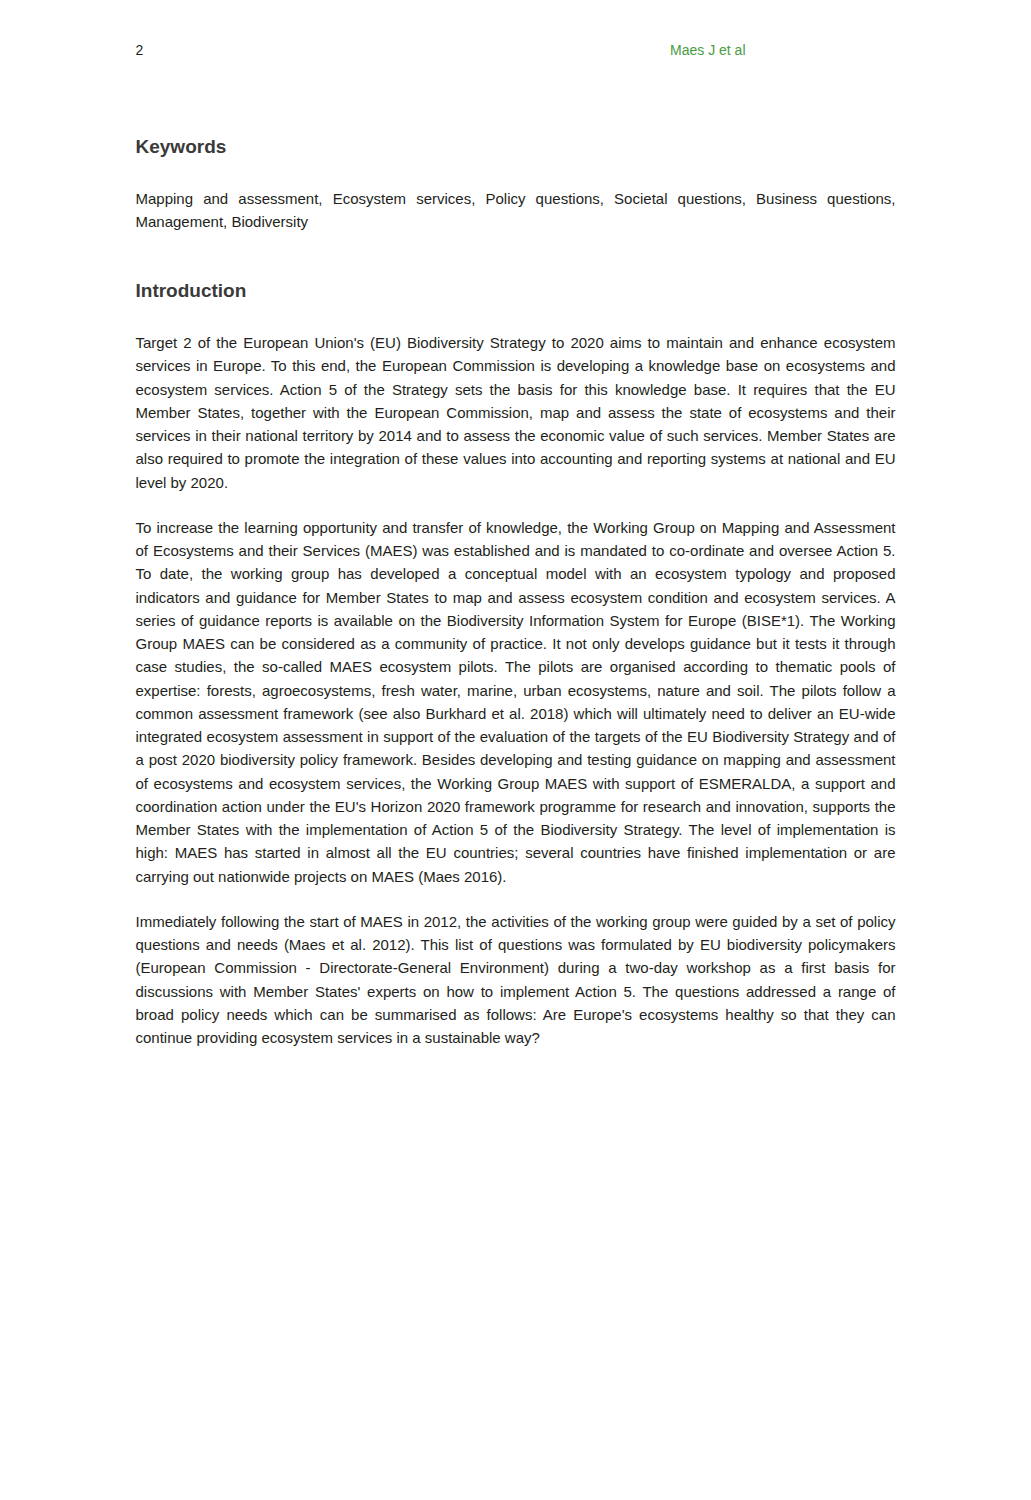2 Maes J et al
Keywords
Mapping and assessment, Ecosystem services, Policy questions, Societal questions, Business questions, Management, Biodiversity
Introduction
Target 2 of the European Union's (EU) Biodiversity Strategy to 2020 aims to maintain and enhance ecosystem services in Europe. To this end, the European Commission is developing a knowledge base on ecosystems and ecosystem services. Action 5 of the Strategy sets the basis for this knowledge base. It requires that the EU Member States, together with the European Commission, map and assess the state of ecosystems and their services in their national territory by 2014 and to assess the economic value of such services. Member States are also required to promote the integration of these values into accounting and reporting systems at national and EU level by 2020.
To increase the learning opportunity and transfer of knowledge, the Working Group on Mapping and Assessment of Ecosystems and their Services (MAES) was established and is mandated to co-ordinate and oversee Action 5. To date, the working group has developed a conceptual model with an ecosystem typology and proposed indicators and guidance for Member States to map and assess ecosystem condition and ecosystem services. A series of guidance reports is available on the Biodiversity Information System for Europe (BISE*1). The Working Group MAES can be considered as a community of practice. It not only develops guidance but it tests it through case studies, the so-called MAES ecosystem pilots. The pilots are organised according to thematic pools of expertise: forests, agroecosystems, fresh water, marine, urban ecosystems, nature and soil. The pilots follow a common assessment framework (see also Burkhard et al. 2018) which will ultimately need to deliver an EU-wide integrated ecosystem assessment in support of the evaluation of the targets of the EU Biodiversity Strategy and of a post 2020 biodiversity policy framework. Besides developing and testing guidance on mapping and assessment of ecosystems and ecosystem services, the Working Group MAES with support of ESMERALDA, a support and coordination action under the EU's Horizon 2020 framework programme for research and innovation, supports the Member States with the implementation of Action 5 of the Biodiversity Strategy. The level of implementation is high: MAES has started in almost all the EU countries; several countries have finished implementation or are carrying out nationwide projects on MAES (Maes 2016).
Immediately following the start of MAES in 2012, the activities of the working group were guided by a set of policy questions and needs (Maes et al. 2012). This list of questions was formulated by EU biodiversity policymakers (European Commission - Directorate-General Environment) during a two-day workshop as a first basis for discussions with Member States' experts on how to implement Action 5. The questions addressed a range of broad policy needs which can be summarised as follows: Are Europe's ecosystems healthy so that they can continue providing ecosystem services in a sustainable way?